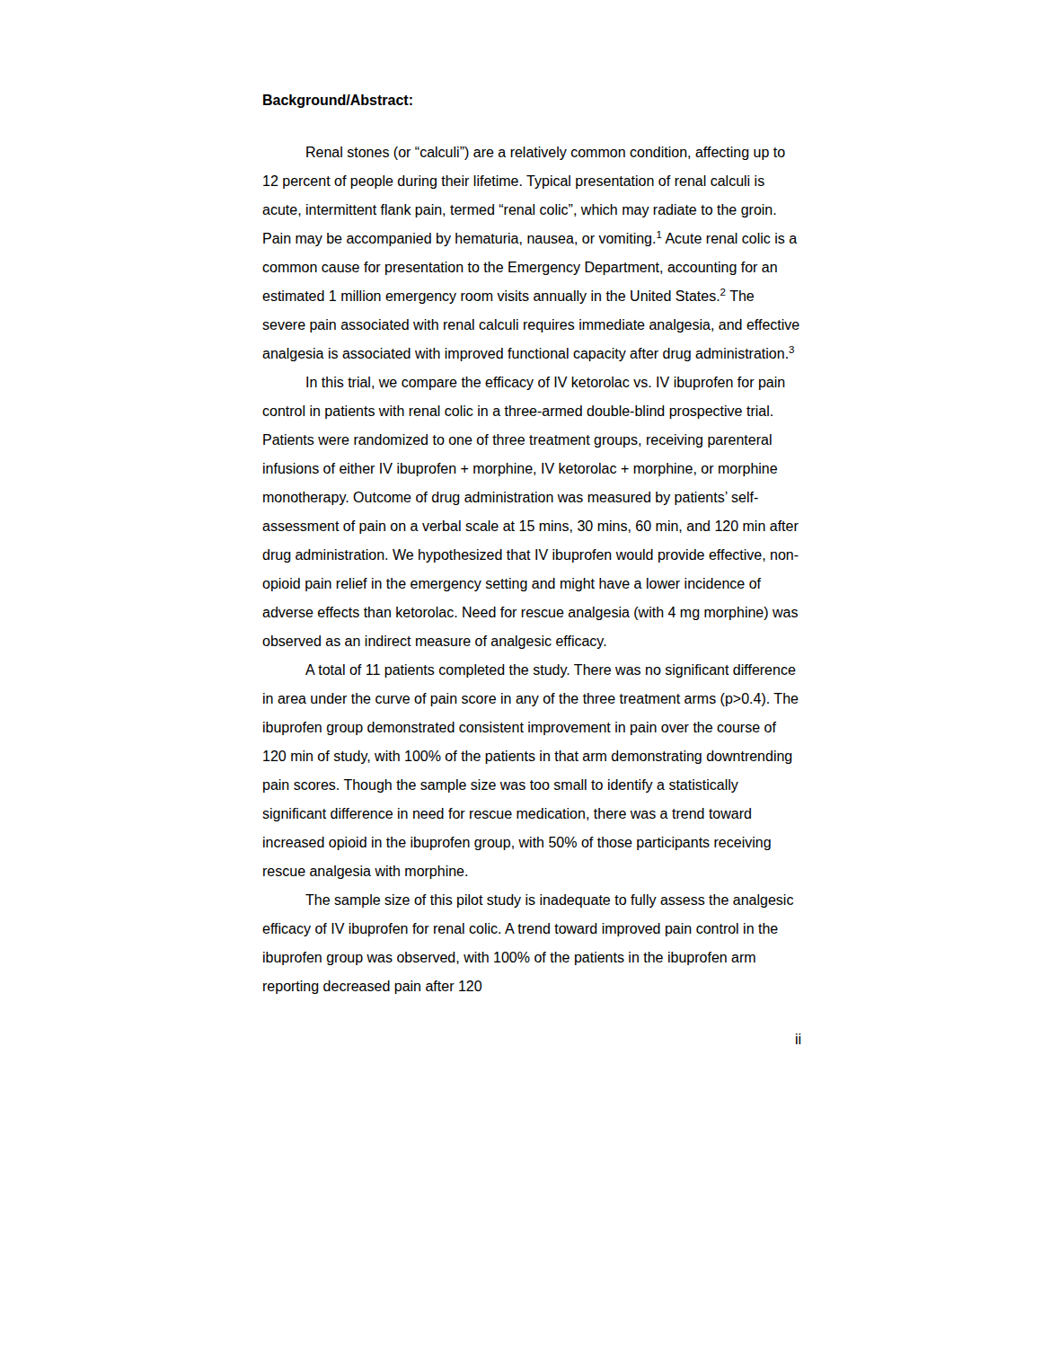Background/Abstract:
Renal stones (or “calculi”) are a relatively common condition, affecting up to 12 percent of people during their lifetime. Typical presentation of renal calculi is acute, intermittent flank pain, termed “renal colic”, which may radiate to the groin. Pain may be accompanied by hematuria, nausea, or vomiting.1 Acute renal colic is a common cause for presentation to the Emergency Department, accounting for an estimated 1 million emergency room visits annually in the United States.2 The severe pain associated with renal calculi requires immediate analgesia, and effective analgesia is associated with improved functional capacity after drug administration.3
In this trial, we compare the efficacy of IV ketorolac vs. IV ibuprofen for pain control in patients with renal colic in a three-armed double-blind prospective trial. Patients were randomized to one of three treatment groups, receiving parenteral infusions of either IV ibuprofen + morphine, IV ketorolac + morphine, or morphine monotherapy. Outcome of drug administration was measured by patients’ self-assessment of pain on a verbal scale at 15 mins, 30 mins, 60 min, and 120 min after drug administration. We hypothesized that IV ibuprofen would provide effective, non-opioid pain relief in the emergency setting and might have a lower incidence of adverse effects than ketorolac. Need for rescue analgesia (with 4 mg morphine) was observed as an indirect measure of analgesic efficacy.
A total of 11 patients completed the study. There was no significant difference in area under the curve of pain score in any of the three treatment arms (p>0.4). The ibuprofen group demonstrated consistent improvement in pain over the course of 120 min of study, with 100% of the patients in that arm demonstrating downtrending pain scores. Though the sample size was too small to identify a statistically significant difference in need for rescue medication, there was a trend toward increased opioid in the ibuprofen group, with 50% of those participants receiving rescue analgesia with morphine.
The sample size of this pilot study is inadequate to fully assess the analgesic efficacy of IV ibuprofen for renal colic. A trend toward improved pain control in the ibuprofen group was observed, with 100% of the patients in the ibuprofen arm reporting decreased pain after 120
ii